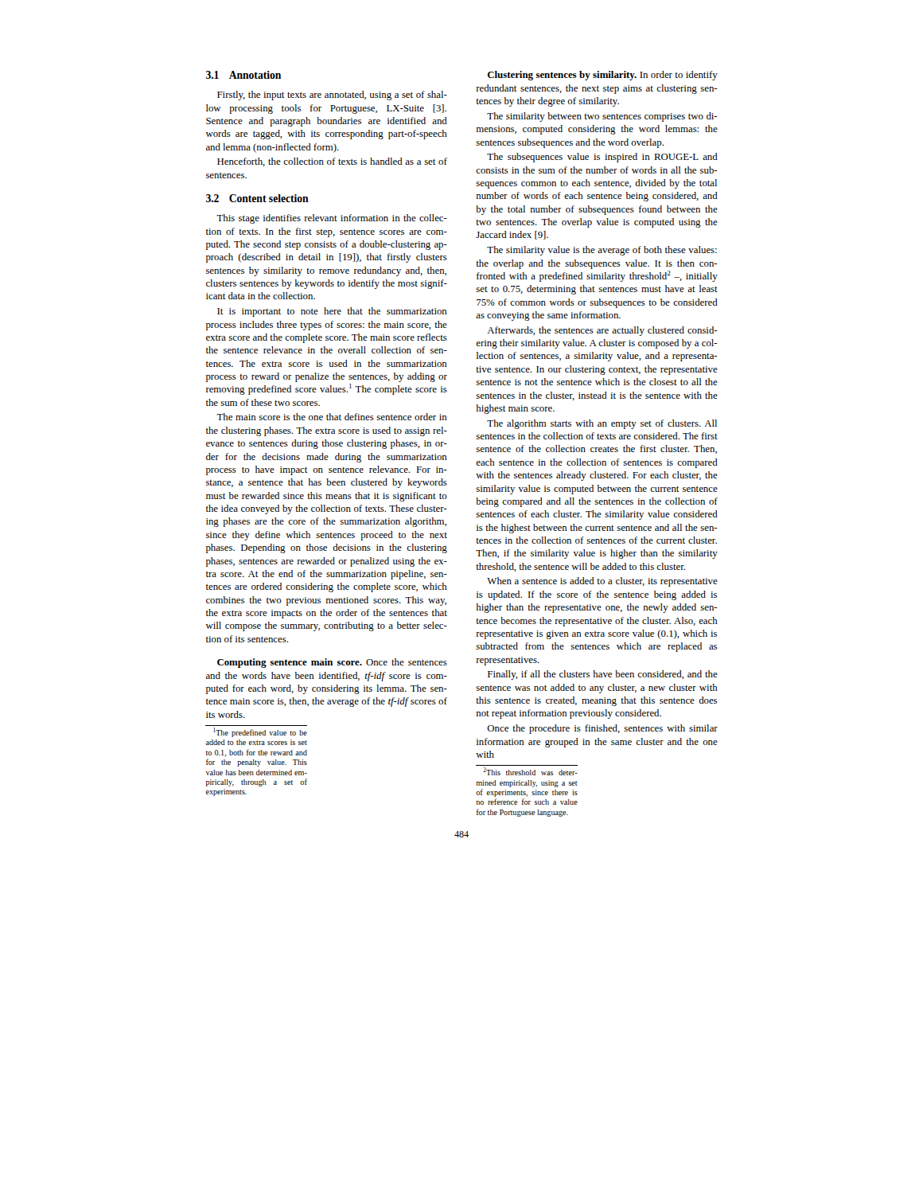3.1 Annotation
Firstly, the input texts are annotated, using a set of shallow processing tools for Portuguese, LX-Suite [3]. Sentence and paragraph boundaries are identified and words are tagged, with its corresponding part-of-speech and lemma (non-inflected form).
Henceforth, the collection of texts is handled as a set of sentences.
3.2 Content selection
This stage identifies relevant information in the collection of texts. In the first step, sentence scores are computed. The second step consists of a double-clustering approach (described in detail in [19]), that firstly clusters sentences by similarity to remove redundancy and, then, clusters sentences by keywords to identify the most significant data in the collection.
It is important to note here that the summarization process includes three types of scores: the main score, the extra score and the complete score. The main score reflects the sentence relevance in the overall collection of sentences. The extra score is used in the summarization process to reward or penalize the sentences, by adding or removing predefined score values.1 The complete score is the sum of these two scores.
The main score is the one that defines sentence order in the clustering phases. The extra score is used to assign relevance to sentences during those clustering phases, in order for the decisions made during the summarization process to have impact on sentence relevance. For instance, a sentence that has been clustered by keywords must be rewarded since this means that it is significant to the idea conveyed by the collection of texts. These clustering phases are the core of the summarization algorithm, since they define which sentences proceed to the next phases. Depending on those decisions in the clustering phases, sentences are rewarded or penalized using the extra score. At the end of the summarization pipeline, sentences are ordered considering the complete score, which combines the two previous mentioned scores. This way, the extra score impacts on the order of the sentences that will compose the summary, contributing to a better selection of its sentences.
Computing sentence main score. Once the sentences and the words have been identified, tf-idf score is computed for each word, by considering its lemma. The sentence main score is, then, the average of the tf-idf scores of its words.
1The predefined value to be added to the extra scores is set to 0.1, both for the reward and for the penalty value. This value has been determined empirically, through a set of experiments.
Clustering sentences by similarity. In order to identify redundant sentences, the next step aims at clustering sentences by their degree of similarity.
The similarity between two sentences comprises two dimensions, computed considering the word lemmas: the sentences subsequences and the word overlap.
The subsequences value is inspired in ROUGE-L and consists in the sum of the number of words in all the subsequences common to each sentence, divided by the total number of words of each sentence being considered, and by the total number of subsequences found between the two sentences. The overlap value is computed using the Jaccard index [9].
The similarity value is the average of both these values: the overlap and the subsequences value. It is then confronted with a predefined similarity threshold2 –, initially set to 0.75, determining that sentences must have at least 75% of common words or subsequences to be considered as conveying the same information.
Afterwards, the sentences are actually clustered considering their similarity value. A cluster is composed by a collection of sentences, a similarity value, and a representative sentence. In our clustering context, the representative sentence is not the sentence which is the closest to all the sentences in the cluster, instead it is the sentence with the highest main score.
The algorithm starts with an empty set of clusters. All sentences in the collection of texts are considered. The first sentence of the collection creates the first cluster. Then, each sentence in the collection of sentences is compared with the sentences already clustered. For each cluster, the similarity value is computed between the current sentence being compared and all the sentences in the collection of sentences of each cluster. The similarity value considered is the highest between the current sentence and all the sentences in the collection of sentences of the current cluster. Then, if the similarity value is higher than the similarity threshold, the sentence will be added to this cluster.
When a sentence is added to a cluster, its representative is updated. If the score of the sentence being added is higher than the representative one, the newly added sentence becomes the representative of the cluster. Also, each representative is given an extra score value (0.1), which is subtracted from the sentences which are replaced as representatives.
Finally, if all the clusters have been considered, and the sentence was not added to any cluster, a new cluster with this sentence is created, meaning that this sentence does not repeat information previously considered.
Once the procedure is finished, sentences with similar information are grouped in the same cluster and the one with
2This threshold was determined empirically, using a set of experiments, since there is no reference for such a value for the Portuguese language.
484